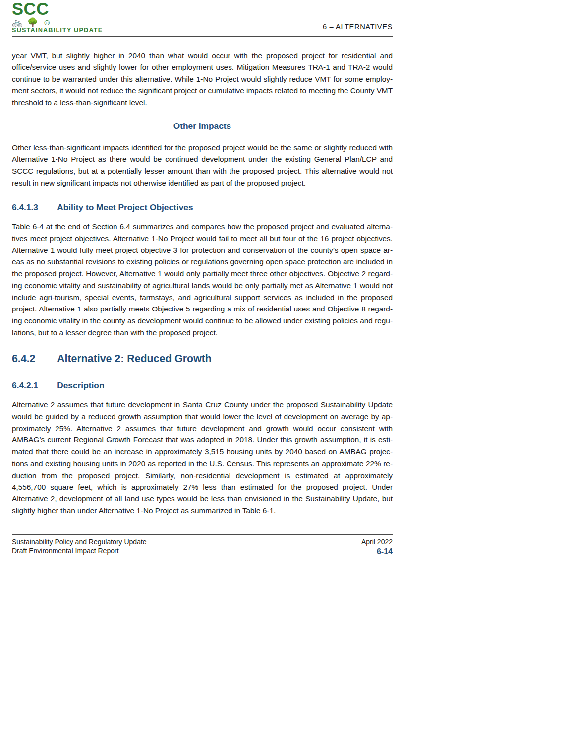SCC 🚲 🌳 ☺ SUSTAINABILITY UPDATE
6 – ALTERNATIVES
year VMT, but slightly higher in 2040 than what would occur with the proposed project for residential and office/service uses and slightly lower for other employment uses. Mitigation Measures TRA-1 and TRA-2 would continue to be warranted under this alternative. While 1-No Project would slightly reduce VMT for some employment sectors, it would not reduce the significant project or cumulative impacts related to meeting the County VMT threshold to a less-than-significant level.
Other Impacts
Other less-than-significant impacts identified for the proposed project would be the same or slightly reduced with Alternative 1-No Project as there would be continued development under the existing General Plan/LCP and SCCC regulations, but at a potentially lesser amount than with the proposed project. This alternative would not result in new significant impacts not otherwise identified as part of the proposed project.
6.4.1.3 Ability to Meet Project Objectives
Table 6-4 at the end of Section 6.4 summarizes and compares how the proposed project and evaluated alternatives meet project objectives. Alternative 1-No Project would fail to meet all but four of the 16 project objectives. Alternative 1 would fully meet project objective 3 for protection and conservation of the county’s open space areas as no substantial revisions to existing policies or regulations governing open space protection are included in the proposed project. However, Alternative 1 would only partially meet three other objectives. Objective 2 regarding economic vitality and sustainability of agricultural lands would be only partially met as Alternative 1 would not include agri-tourism, special events, farmstays, and agricultural support services as included in the proposed project. Alternative 1 also partially meets Objective 5 regarding a mix of residential uses and Objective 8 regarding economic vitality in the county as development would continue to be allowed under existing policies and regulations, but to a lesser degree than with the proposed project.
6.4.2 Alternative 2: Reduced Growth
6.4.2.1 Description
Alternative 2 assumes that future development in Santa Cruz County under the proposed Sustainability Update would be guided by a reduced growth assumption that would lower the level of development on average by approximately 25%. Alternative 2 assumes that future development and growth would occur consistent with AMBAG’s current Regional Growth Forecast that was adopted in 2018. Under this growth assumption, it is estimated that there could be an increase in approximately 3,515 housing units by 2040 based on AMBAG projections and existing housing units in 2020 as reported in the U.S. Census. This represents an approximate 22% reduction from the proposed project. Similarly, non-residential development is estimated at approximately 4,556,700 square feet, which is approximately 27% less than estimated for the proposed project. Under Alternative 2, development of all land use types would be less than envisioned in the Sustainability Update, but slightly higher than under Alternative 1-No Project as summarized in Table 6-1.
Sustainability Policy and Regulatory Update
Draft Environmental Impact Report
April 2022
6-14